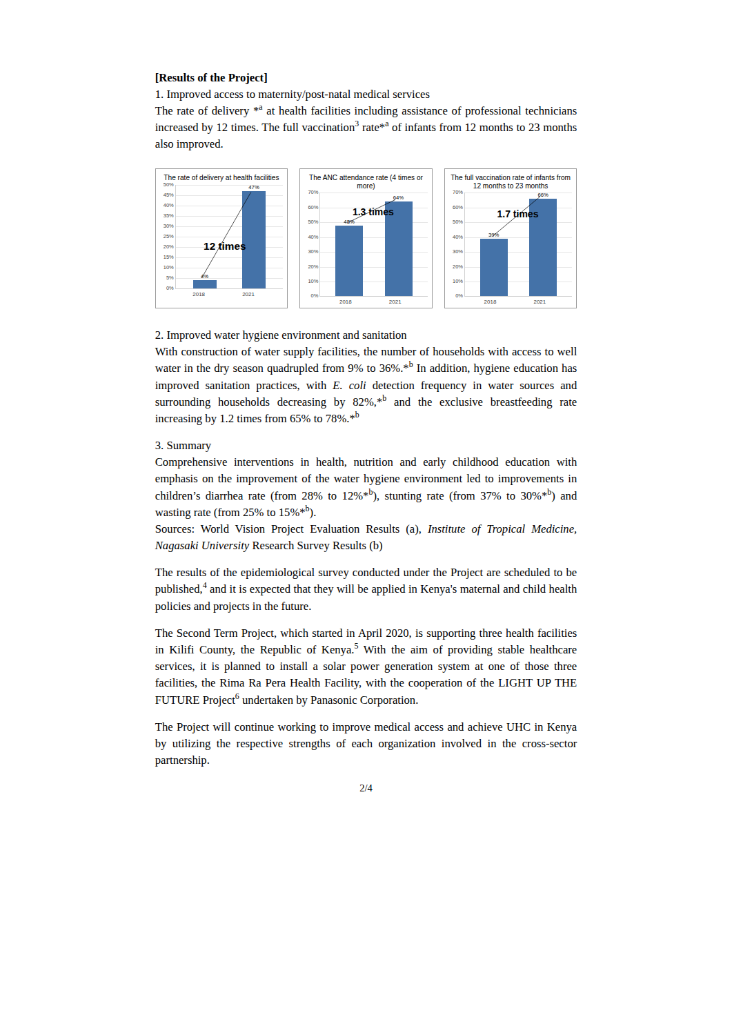[Results of the Project]
1. Improved access to maternity/post-natal medical services
The rate of delivery *a at health facilities including assistance of professional technicians increased by 12 times. The full vaccination3 rate*a of infants from 12 months to 23 months also improved.
The rate of delivery at health facilities
50% 45% 40% 35% 30% 25% 20% 15% 10% 5% 0%
4%
47%
12 times
2018 2021
The ANC attendance rate (4 times or more)
70% 60% 50% 40% 30% 20% 10% 0%
48%
64%
1.3 times
2018 2021
The full vaccination rate of infants from 12 months to 23 months
70% 60% 50% 40% 30% 20% 10% 0%
39%
66%
1.7 times
2018 2021
2. Improved water hygiene environment and sanitation
With construction of water supply facilities, the number of households with access to well water in the dry season quadrupled from 9% to 36%.*b In addition, hygiene education has improved sanitation practices, with E. coli detection frequency in water sources and surrounding households decreasing by 82%,*b and the exclusive breastfeeding rate increasing by 1.2 times from 65% to 78%.*b
3. Summary
Comprehensive interventions in health, nutrition and early childhood education with emphasis on the improvement of the water hygiene environment led to improvements in children’s diarrhea rate (from 28% to 12%*b), stunting rate (from 37% to 30%*b) and wasting rate (from 25% to 15%*b).
Sources: World Vision Project Evaluation Results (a), Institute of Tropical Medicine, Nagasaki University Research Survey Results (b)
The results of the epidemiological survey conducted under the Project are scheduled to be published,4 and it is expected that they will be applied in Kenya's maternal and child health policies and projects in the future.
The Second Term Project, which started in April 2020, is supporting three health facilities in Kilifi County, the Republic of Kenya.5 With the aim of providing stable healthcare services, it is planned to install a solar power generation system at one of those three facilities, the Rima Ra Pera Health Facility, with the cooperation of the LIGHT UP THE FUTURE Project6 undertaken by Panasonic Corporation.
The Project will continue working to improve medical access and achieve UHC in Kenya by utilizing the respective strengths of each organization involved in the cross-sector partnership.
2/4